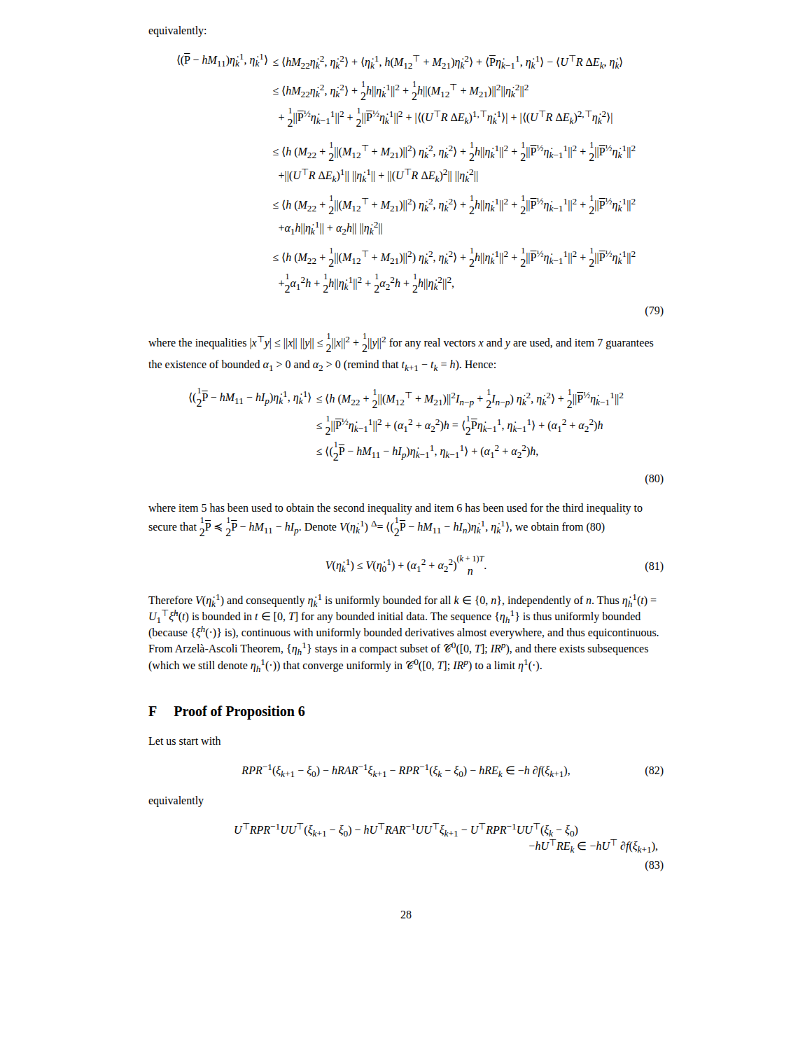equivalently:
⟨(P − hM11)η̇k1, η̇k1⟩
≤ ⟨hM22η̇k2, η̇k2⟩ + ⟨η̇k1, h(M12⊤ + M21)η̇k2⟩ + ⟨Pη̇k−11, η̇k1⟩ − ⟨U⊤R ΔEk, η̇k⟩
≤ ⟨hM22η̇k2, η̇k2⟩ + 12 h||η̇k1||2 + 12 h||(M12⊤ + M21)||2||η̇k2||2
+ 12||P½η̇k−11||2 + 12||P½η̇k1||2 + |⟨(U⊤R ΔEk)1,⊤η̇k1⟩| + |⟨(U⊤R ΔEk)2,⊤η̇k2⟩|
≤ ⟨h (M22 + 12||(M12⊤ + M21)||2) η̇k2, η̇k2⟩ + 12 h||η̇k1||2 + 12||P½η̇k−11||2 + 12||P½η̇k1||2
+||(U⊤R ΔEk)1|| ||η̇k1|| + ||(U⊤R ΔEk)2|| ||η̇k2||
≤ ⟨h (M22 + 12||(M12⊤ + M21)||2) η̇k2, η̇k2⟩ + 12 h||η̇k1||2 + 12||P½η̇k−11||2 + 12||P½η̇k1||2
+α1h||η̇k1|| + α2h|| ||η̇k2||
≤ ⟨h (M22 + 12||(M12⊤ + M21)||2) η̇k2, η̇k2⟩ + 12 h||η̇k1||2 + 12||P½η̇k−11||2 + 12||P½η̇k1||2
+12 α12h + 12 h||η̇k1||2 + 12 α22h + 12 h||η̇k2||2,
(79)
where the inequalities |x⊤y| ≤ ||x|| ||y|| ≤ 12||x||2 + 12||y||2 for any real vectors x and y are used, and item 7 guarantees the existence of bounded α1 > 0 and α2 > 0 (remind that tk+1 − tk = h). Hence:
⟨(12 P − hM11 − hIp)η̇k1, η̇k1⟩
≤ ⟨h (M22 + 12||(M12⊤ + M21)||2In−p + 12 In−p) η̇k2, η̇k2⟩ + 12||P½η̇k−11||2
≤ 12||P½η̇k−11||2 + (α12 + α22)h = ⟨12 Pη̇k−11, η̇k−11⟩ + (α12 + α22)h
≤ ⟨(12 P − hM11 − hIp)η̇k−11, ηk−11⟩ + (α12 + α22)h,
(80)
where item 5 has been used to obtain the second inequality and item 6 has been used for the third inequality to secure that 12 P ≼ 12 P − hM11 − hIp. Denote V(η̇k1) Δ= ⟨(12 P − hM11 − hIn)η̇k1, η̇k1⟩, we obtain from (80)
V(η̇k1) ≤ V(η̇01) + (α12 + α22)(k + 1)T n.
(81)
Therefore V(η̇k1) and consequently η̇k1 is uniformly bounded for all k ∈ {0, n}, independently of n. Thus η̇h1(t) = U1⊤ξ̇h(t) is bounded in t ∈ [0, T] for any bounded initial data. The sequence {ηh1} is thus uniformly bounded (because {ξh(·)} is), continuous with uniformly bounded derivatives almost everywhere, and thus equicontinuous. From Arzelà-Ascoli Theorem, {ηh1} stays in a compact subset of 𝒞0([0, T]; IRp), and there exists subsequences (which we still denote ηh1(·)) that converge uniformly in 𝒞0([0, T]; IRp) to a limit η1(·).
FProof of Proposition 6
Let us start with
RPR−1(ξk+1 − ξ0) − hRAR−1ξk+1 − RPR−1(ξk − ξ0) − hREk ∈ −h ∂f(ξk+1),
(82)
equivalently
U⊤RPR−1UU⊤(ξk+1 − ξ0) − hU⊤RAR−1UU⊤ξk+1 − U⊤RPR−1UU⊤(ξk − ξ0)
−hU⊤REk ∈ −hU⊤ ∂f(ξk+1),
(83)
28